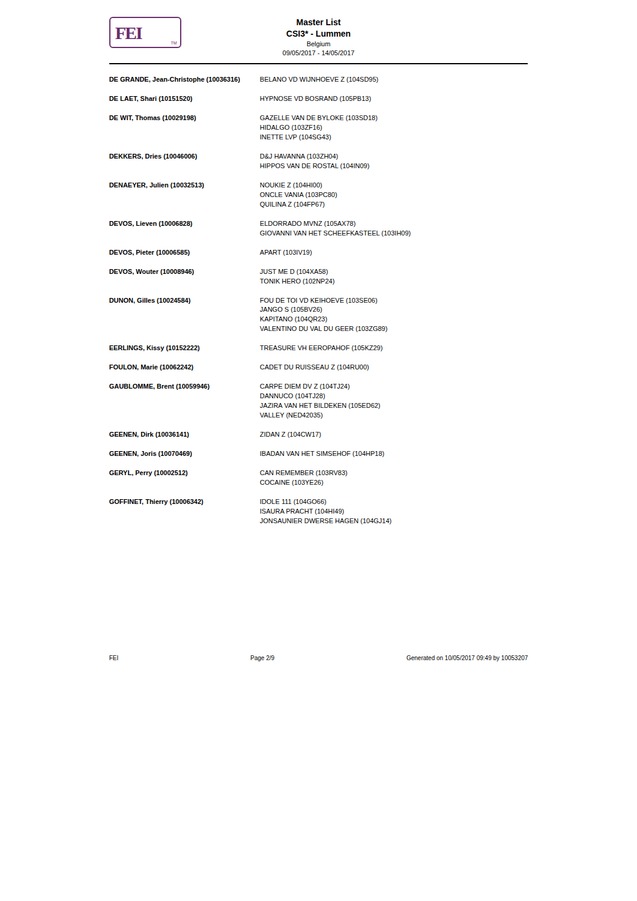FEI TM
Master List
CSI3* - Lummen
Belgium
09/05/2017 - 14/05/2017
| DE GRANDE, Jean-Christophe (10036316) | BELANO VD WIJNHOEVE Z (104SD95) |
| DE LAET, Shari (10151520) | HYPNOSE VD BOSRAND (105PB13) |
| DE WIT, Thomas (10029198) | GAZELLE VAN DE BYLOKE (103SD18) HIDALGO (103ZF16) INETTE LVP (104SG43) |
| DEKKERS, Dries (10046006) | D&J HAVANNA (103ZH04) HIPPOS VAN DE ROSTAL (104IN09) |
| DENAEYER, Julien (10032513) | NOUKIE Z (104HI00) ONCLE VANIA (103PC80) QUILINA Z (104FP67) |
| DEVOS, Lieven (10006828) | ELDORRADO MVNZ (105AX78) GIOVANNI VAN HET SCHEEFKASTEEL (103IH09) |
| DEVOS, Pieter (10006585) | APART (103IV19) |
| DEVOS, Wouter (10008946) | JUST ME D (104XA58) TONIK HERO (102NP24) |
| DUNON, Gilles (10024584) | FOU DE TOI VD KEIHOEVE (103SE06) JANGO S (105BV26) KAPITANO (104QR23) VALENTINO DU VAL DU GEER (103ZG89) |
| EERLINGS, Kissy (10152222) | TREASURE VH EEROPAHOF (105KZ29) |
| FOULON, Marie (10062242) | CADET DU RUISSEAU Z (104RU00) |
| GAUBLOMME, Brent (10059946) | CARPE DIEM DV Z (104TJ24) DANNUCO (104TJ28) JAZIRA VAN HET BILDEKEN (105ED62) VALLEY (NED42035) |
| GEENEN, Dirk (10036141) | ZIDAN Z (104CW17) |
| GEENEN, Joris (10070469) | IBADAN VAN HET SIMSEHOF (104HP18) |
| GERYL, Perry (10002512) | CAN REMEMBER (103RV83) COCAINE (103YE26) |
| GOFFINET, Thierry (10006342) | IDOLE 111 (104GO66) ISAURA PRACHT (104HI49) JONSAUNIER DWERSE HAGEN (104GJ14) |
FEI
Page 2/9
Generated on 10/05/2017 09:49 by 10053207